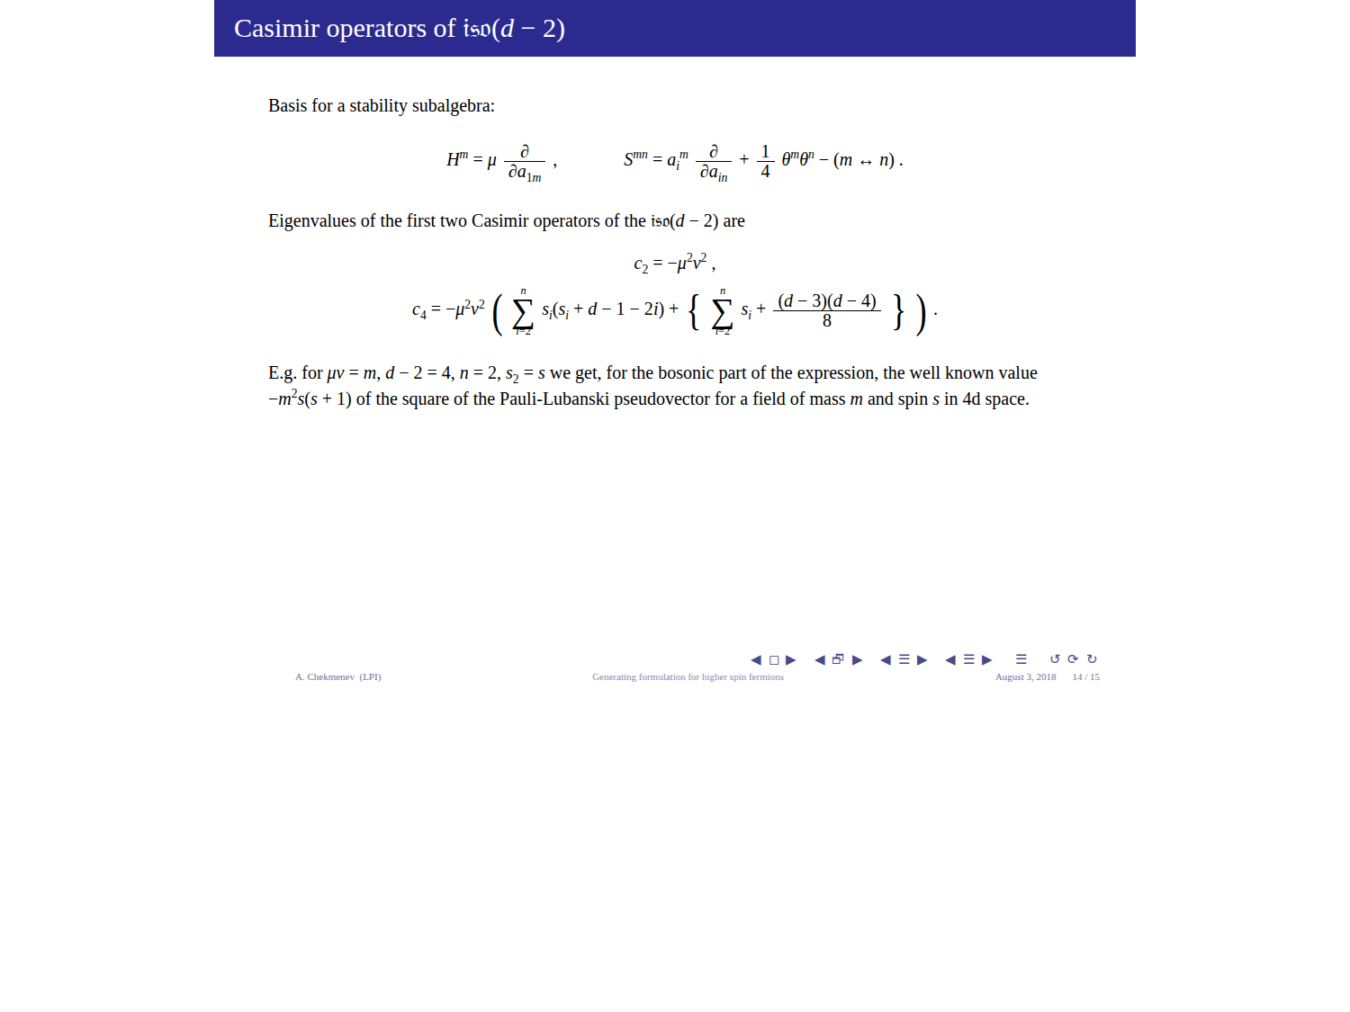Casimir operators of 𝔦𝔰𝔬(d − 2)
Basis for a stability subalgebra:
Hm = μ ∂∂a1m , Smn = aim ∂∂ain + 14 θmθn − (m ↔ n) .
Eigenvalues of the first two Casimir operators of the 𝔦𝔰𝔬(d − 2) are
c2 = −μ2ν2 ,
c4 = −μ2ν2 ( n∑i=2 si(si + d − 1 − 2i) + { n∑i=2 si + (d − 3)(d − 4) 8 } ) .
E.g. for μν = m, d − 2 = 4, n = 2, s2 = s we get, for the bosonic part of the expression, the well known value −m2s(s + 1) of the square of the Pauli-Lubanski pseudovector for a field of mass m and spin s in 4d space.
◀ ◻ ▶ ◀ 🗗 ▶ ◀ ☰ ▶ ◀ ☰ ▶ ☰ ↺ ⟳ ↻
A. Chekmenev (LPI) Generating formulation for higher spin fermions August 3, 2018 14 / 15